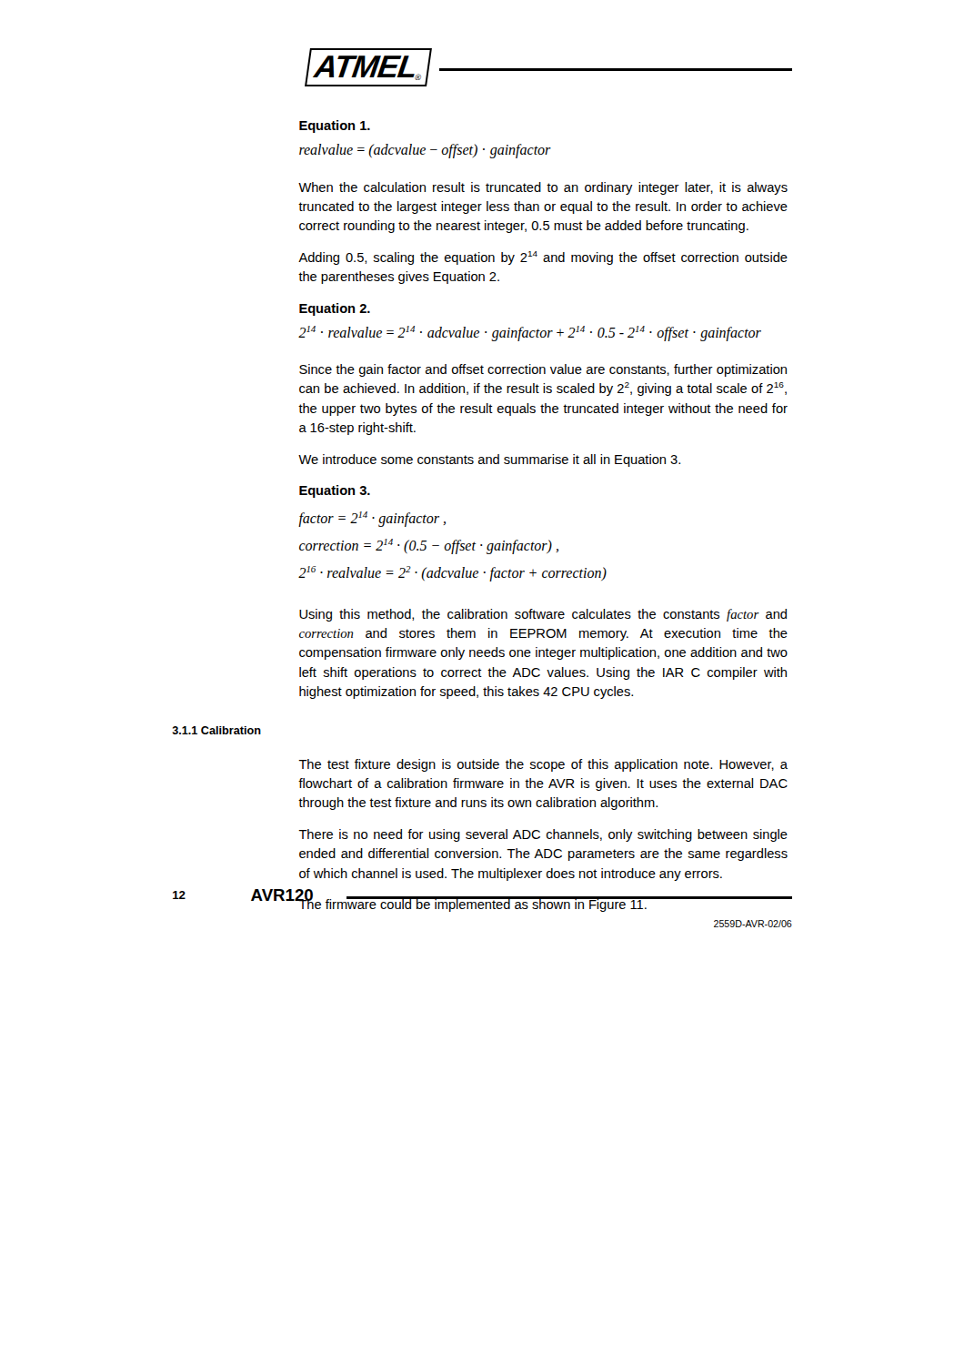ATMEL®
Equation 1.
realvalue = (adcvalue − offset) · gainfactor
When the calculation result is truncated to an ordinary integer later, it is always truncated to the largest integer less than or equal to the result. In order to achieve correct rounding to the nearest integer, 0.5 must be added before truncating.
Adding 0.5, scaling the equation by 214 and moving the offset correction outside the parentheses gives Equation 2.
Equation 2.
214 · realvalue = 214 · adcvalue · gainfactor + 214 · 0.5 - 214 · offset · gainfactor
Since the gain factor and offset correction value are constants, further optimization can be achieved. In addition, if the result is scaled by 22, giving a total scale of 216, the upper two bytes of the result equals the truncated integer without the need for a 16-step right-shift.
We introduce some constants and summarise it all in Equation 3.
Equation 3.
factor = 214 · gainfactor ,
correction = 214 · (0.5 − offset · gainfactor) ,
216 · realvalue = 22 · (adcvalue · factor + correction)
Using this method, the calibration software calculates the constants factor and correction and stores them in EEPROM memory. At execution time the compensation firmware only needs one integer multiplication, one addition and two left shift operations to correct the ADC values. Using the IAR C compiler with highest optimization for speed, this takes 42 CPU cycles.
3.1.1 Calibration
The test fixture design is outside the scope of this application note. However, a flowchart of a calibration firmware in the AVR is given. It uses the external DAC through the test fixture and runs its own calibration algorithm.
There is no need for using several ADC channels, only switching between single ended and differential conversion. The ADC parameters are the same regardless of which channel is used. The multiplexer does not introduce any errors.
The firmware could be implemented as shown in Figure 11.
12
AVR120
2559D-AVR-02/06